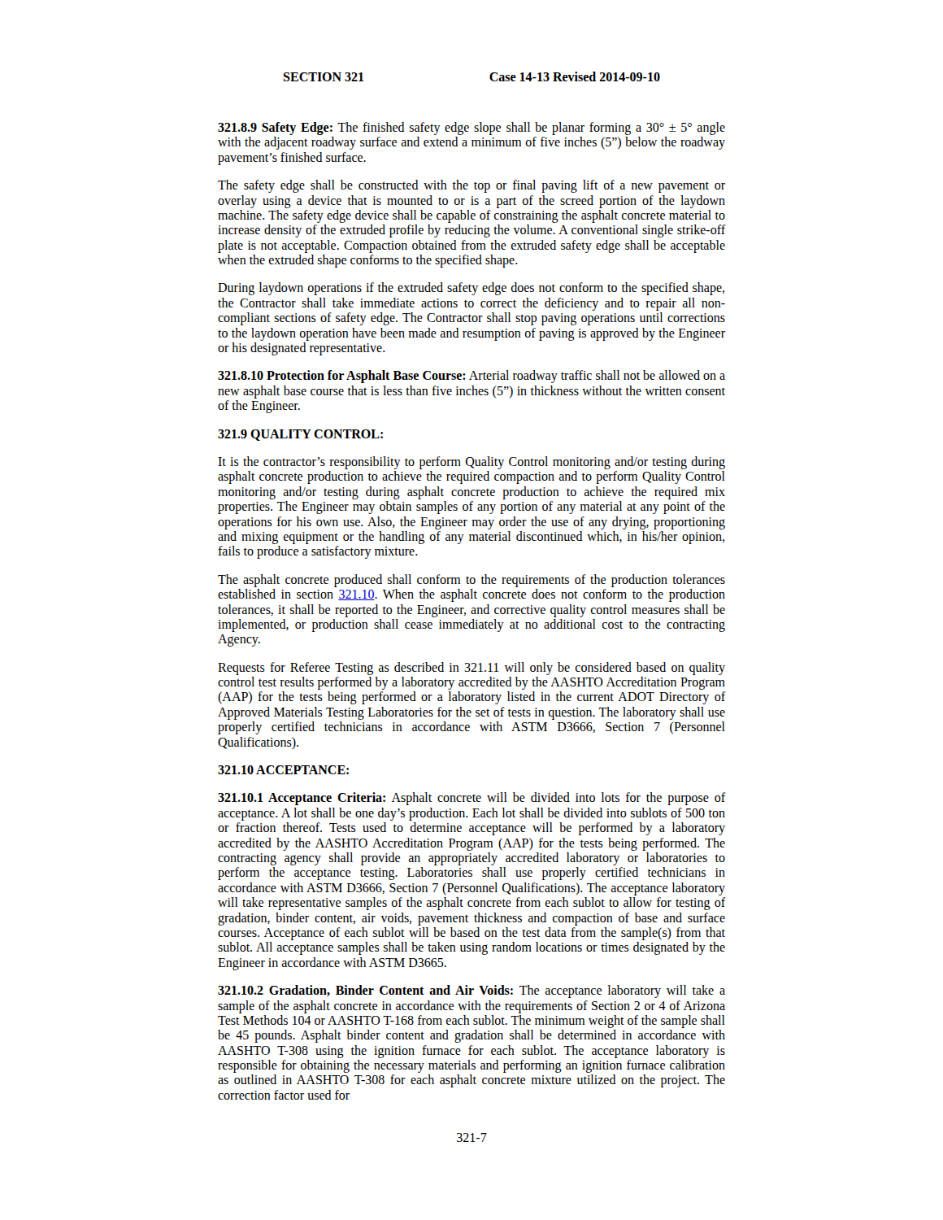SECTION 321 Case 14-13 Revised 2014-09-10
321.8.9 Safety Edge: The finished safety edge slope shall be planar forming a 30° ± 5° angle with the adjacent roadway surface and extend a minimum of five inches (5”) below the roadway pavement’s finished surface.
The safety edge shall be constructed with the top or final paving lift of a new pavement or overlay using a device that is mounted to or is a part of the screed portion of the laydown machine. The safety edge device shall be capable of constraining the asphalt concrete material to increase density of the extruded profile by reducing the volume. A conventional single strike-off plate is not acceptable. Compaction obtained from the extruded safety edge shall be acceptable when the extruded shape conforms to the specified shape.
During laydown operations if the extruded safety edge does not conform to the specified shape, the Contractor shall take immediate actions to correct the deficiency and to repair all non-compliant sections of safety edge. The Contractor shall stop paving operations until corrections to the laydown operation have been made and resumption of paving is approved by the Engineer or his designated representative.
321.8.10 Protection for Asphalt Base Course: Arterial roadway traffic shall not be allowed on a new asphalt base course that is less than five inches (5”) in thickness without the written consent of the Engineer.
321.9 QUALITY CONTROL:
It is the contractor’s responsibility to perform Quality Control monitoring and/or testing during asphalt concrete production to achieve the required compaction and to perform Quality Control monitoring and/or testing during asphalt concrete production to achieve the required mix properties. The Engineer may obtain samples of any portion of any material at any point of the operations for his own use. Also, the Engineer may order the use of any drying, proportioning and mixing equipment or the handling of any material discontinued which, in his/her opinion, fails to produce a satisfactory mixture.
The asphalt concrete produced shall conform to the requirements of the production tolerances established in section 321.10. When the asphalt concrete does not conform to the production tolerances, it shall be reported to the Engineer, and corrective quality control measures shall be implemented, or production shall cease immediately at no additional cost to the contracting Agency.
Requests for Referee Testing as described in 321.11 will only be considered based on quality control test results performed by a laboratory accredited by the AASHTO Accreditation Program (AAP) for the tests being performed or a laboratory listed in the current ADOT Directory of Approved Materials Testing Laboratories for the set of tests in question. The laboratory shall use properly certified technicians in accordance with ASTM D3666, Section 7 (Personnel Qualifications).
321.10 ACCEPTANCE:
321.10.1 Acceptance Criteria: Asphalt concrete will be divided into lots for the purpose of acceptance. A lot shall be one day’s production. Each lot shall be divided into sublots of 500 ton or fraction thereof. Tests used to determine acceptance will be performed by a laboratory accredited by the AASHTO Accreditation Program (AAP) for the tests being performed. The contracting agency shall provide an appropriately accredited laboratory or laboratories to perform the acceptance testing. Laboratories shall use properly certified technicians in accordance with ASTM D3666, Section 7 (Personnel Qualifications). The acceptance laboratory will take representative samples of the asphalt concrete from each sublot to allow for testing of gradation, binder content, air voids, pavement thickness and compaction of base and surface courses. Acceptance of each sublot will be based on the test data from the sample(s) from that sublot. All acceptance samples shall be taken using random locations or times designated by the Engineer in accordance with ASTM D3665.
321.10.2 Gradation, Binder Content and Air Voids: The acceptance laboratory will take a sample of the asphalt concrete in accordance with the requirements of Section 2 or 4 of Arizona Test Methods 104 or AASHTO T-168 from each sublot. The minimum weight of the sample shall be 45 pounds. Asphalt binder content and gradation shall be determined in accordance with AASHTO T-308 using the ignition furnace for each sublot. The acceptance laboratory is responsible for obtaining the necessary materials and performing an ignition furnace calibration as outlined in AASHTO T-308 for each asphalt concrete mixture utilized on the project. The correction factor used for
321-7